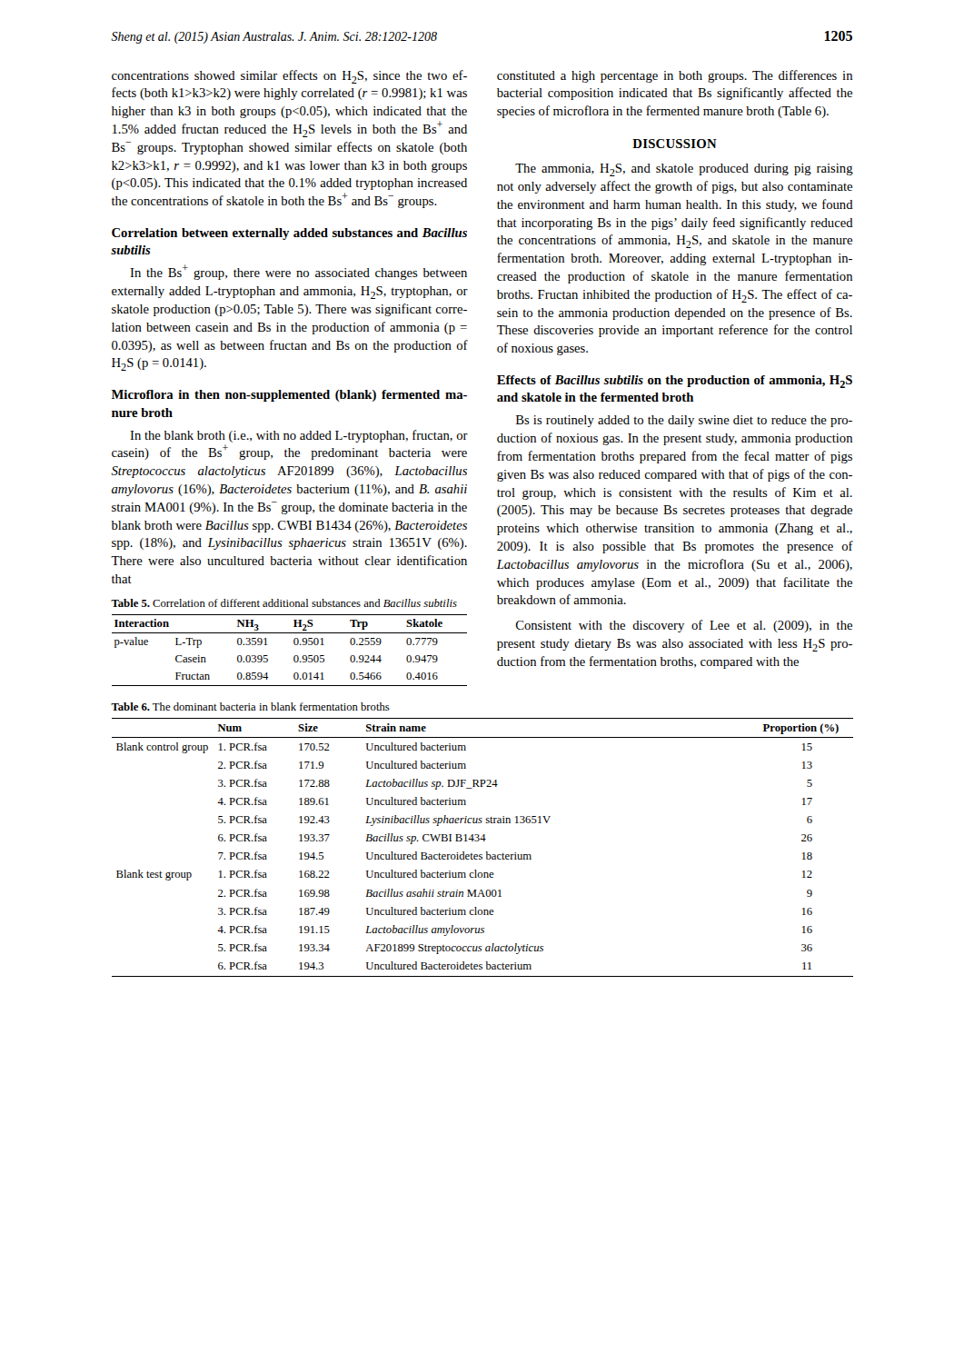Sheng et al. (2015) Asian Australas. J. Anim. Sci. 28:1202-1208 1205
concentrations showed similar effects on H2S, since the two effects (both k1>k3>k2) were highly correlated (r = 0.9981); k1 was higher than k3 in both groups (p<0.05), which indicated that the 1.5% added fructan reduced the H2S levels in both the Bs+ and Bs− groups. Tryptophan showed similar effects on skatole (both k2>k3>k1, r = 0.9992), and k1 was lower than k3 in both groups (p<0.05). This indicated that the 0.1% added tryptophan increased the concentrations of skatole in both the Bs+ and Bs− groups.
Correlation between externally added substances and Bacillus subtilis
In the Bs+ group, there were no associated changes between externally added L-tryptophan and ammonia, H2S, tryptophan, or skatole production (p>0.05; Table 5). There was significant correlation between casein and Bs in the production of ammonia (p = 0.0395), as well as between fructan and Bs on the production of H2S (p = 0.0141).
Microflora in then non-supplemented (blank) fermented manure broth
In the blank broth (i.e., with no added L-tryptophan, fructan, or casein) of the Bs+ group, the predominant bacteria were Streptococcus alactolyticus AF201899 (36%), Lactobacillus amylovorus (16%), Bacteroidetes bacterium (11%), and B. asahii strain MA001 (9%). In the Bs− group, the dominate bacteria in the blank broth were Bacillus spp. CWBI B1434 (26%), Bacteroidetes spp. (18%), and Lysinibacillus sphaericus strain 13651V (6%). There were also uncultured bacteria without clear identification that
Table 5. Correlation of different additional substances and Bacillus subtilis
| Interaction | NH 3 | H 2 S | Trp | Skatole |
| --- | --- | --- | --- | --- |
| p-value | L-Trp | 0.3591 | 0.9501 | 0.2559 | 0.7779 |
| | Casein | 0.0395 | 0.9505 | 0.9244 | 0.9479 |
| | Fructan | 0.8594 | 0.0141 | 0.5466 | 0.4016 |
constituted a high percentage in both groups. The differences in bacterial composition indicated that Bs significantly affected the species of microflora in the fermented manure broth (Table 6).
Discussion
The ammonia, H2S, and skatole produced during pig raising not only adversely affect the growth of pigs, but also contaminate the environment and harm human health. In this study, we found that incorporating Bs in the pigs’ daily feed significantly reduced the concentrations of ammonia, H2S, and skatole in the manure fermentation broth. Moreover, adding external L-tryptophan increased the production of skatole in the manure fermentation broths. Fructan inhibited the production of H2S. The effect of casein to the ammonia production depended on the presence of Bs. These discoveries provide an important reference for the control of noxious gases.
Effects of Bacillus subtilis on the production of ammonia, H2S and skatole in the fermented broth
Bs is routinely added to the daily swine diet to reduce the production of noxious gas. In the present study, ammonia production from fermentation broths prepared from the fecal matter of pigs given Bs was also reduced compared with that of pigs of the control group, which is consistent with the results of Kim et al. (2005). This may be because Bs secretes proteases that degrade proteins which otherwise transition to ammonia (Zhang et al., 2009). It is also possible that Bs promotes the presence of Lactobacillus amylovorus in the microflora (Su et al., 2006), which produces amylase (Eom et al., 2009) that facilitate the breakdown of ammonia.
Consistent with the discovery of Lee et al. (2009), in the present study dietary Bs was also associated with less H2S production from the fermentation broths, compared with the
Table 6. The dominant bacteria in blank fermentation broths
| | Num | Size | Strain name | Proportion (%) |
| --- | --- | --- | --- | --- |
| Blank control group | 1. PCR.fsa | 170.52 | Uncultured bacterium | 15 |
| | 2. PCR.fsa | 171.9 | Uncultured bacterium | 13 |
| | 3. PCR.fsa | 172.88 | Lactobacillus sp. DJF_RP24 | 5 |
| | 4. PCR.fsa | 189.61 | Uncultured bacterium | 17 |
| | 5. PCR.fsa | 192.43 | Lysinibacillus sphaericus strain 13651V | 6 |
| | 6. PCR.fsa | 193.37 | Bacillus sp. CWBI B1434 | 26 |
| | 7. PCR.fsa | 194.5 | Uncultured Bacteroidetes bacterium | 18 |
| Blank test group | 1. PCR.fsa | 168.22 | Uncultured bacterium clone | 12 |
| | 2. PCR.fsa | 169.98 | Bacillus asahii strain MA001 | 9 |
| | 3. PCR.fsa | 187.49 | Uncultured bacterium clone | 16 |
| | 4. PCR.fsa | 191.15 | Lactobacillus amylovorus | 16 |
| | 5. PCR.fsa | 193.34 | AF201899 Strepto coccus alactolyticus | 36 |
| | 6. PCR.fsa | 194.3 | Uncultured Bacteroidetes bacterium | 11 |